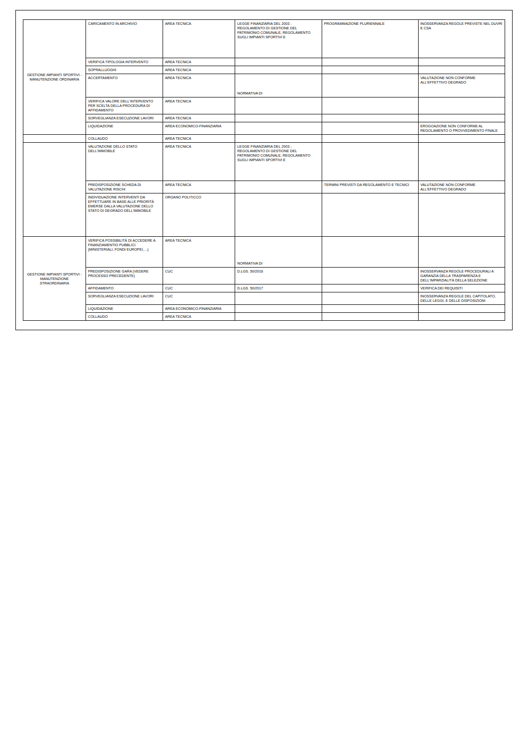| GESTIONE IMPIANTI SPORTIVI - MANUTENZIONE ORDINARIA | CARICAMENTO IN ARCHIVIO | AREA TECNICA | LEGGE FINANZIARIA DEL 2003 - REGOLAMENTO DI GESTIONE DEL PATRIMONIO COMUNALE, REGOLAMENTO SUGLI IMPIANTI SPORTIVI E | PROGRAMMAZIONE PLURIENNALE | INOSSERVANZA REGOLE PREVISTE NEL DUVRI E CSA |
| VERIFICA TIPOLOGIA INTERVENTO | AREA TECNICA | | | |
| SOPRALLUOGHI | AREA TECNICA | | | |
| ACCERTAMENTO | AREA TECNICA | NORMATIVA DI | | VALUTAZIONE NON CONFORME ALL'EFFETTIVO DEGRADO |
| VERIFICA VALORE DELL'INTERVENTO PER SCELTA DELLA PROCEDURA DI AFFIDAMENTO | AREA TECNICA | | | |
| SORVEGLIANZA ESECUZIONE LAVORI | AREA TECNICA | | | |
| LIQUIDAZIONE | AREA ECONOMICO-FINANZIARIA | | | EROGOAZIONE NON CONFORME AL REGOLAMENTO O PROVVEDIMENTO FINALE |
| | COLLAUDO | AREA TECNICA | | | |
| | VALUTAZIONE DELLO STATO DELL'IMMOBILE | AREA TECNICA | LEGGE FINANZIARIA DEL 2003 - REGOLAMENTO DI GESTIONE DEL PATRIMONIO COMUNALE, REGOLAMENTO SUGLI IMPIANTI SPORTIVI E | | |
| PREDISPOSIZIONE SCHEDA DI VALUTAZIONE RISCHI | AREA TECNICA | | TERMINI PREVISTI DA REGOLAMENTO E TECNICI | VALUTAZIONE NON CONFORME ALL'EFFETTIVO DEGRADO |
| INDIVIDUAZIONE INTERVENTI DA EFFETTUARE IN BASE ALLE PRIORITÀ EMERSE DALLA VALUTAZIONE DELLO STATO DI DEGRADO DELL'IMMOBILE | ORGANO POLITICCO | | | |
| GESTIONE IMPIANTI SPORTIVI - MANUTENZIONE STRAORDINARIA | VERIFICA POSSIBILITÀ DI ACCEDERE A FINANZIAMENTIO PUBBLICI (MINISTERIALI, FONDI EUROPEI,…) | AREA TECNICA | NORMATIVA DI | | |
| PREDISPOSIZIONE GARA (VEDERE PROCESSO PRECEDENTE) | CUC | D.LGS. 50/2016 | | INOSSERVANZA REGOLE PROCEDURALI A GARANZIA DELLA TRASPARENZA E DELL'IMPARZIALITÀ DELLA SELEZIONE |
| AFFIDAMENTO | CUC | D.LGS. 50/2017 | | VERIFICA DEI REQUISITI |
| SORVEGLIANZA ESECUZIONE LAVORI | CUC | | | INOSSERVANZA REGOLE DEL CAPITOLATO, DELLE LEGGI, E DELLE DISPOSIZIONI |
| LIQUIDAZIONE | AREA ECONOMICO-FINANZIARIA | | | |
| COLLAUDO | AREA TECNICA | | | |